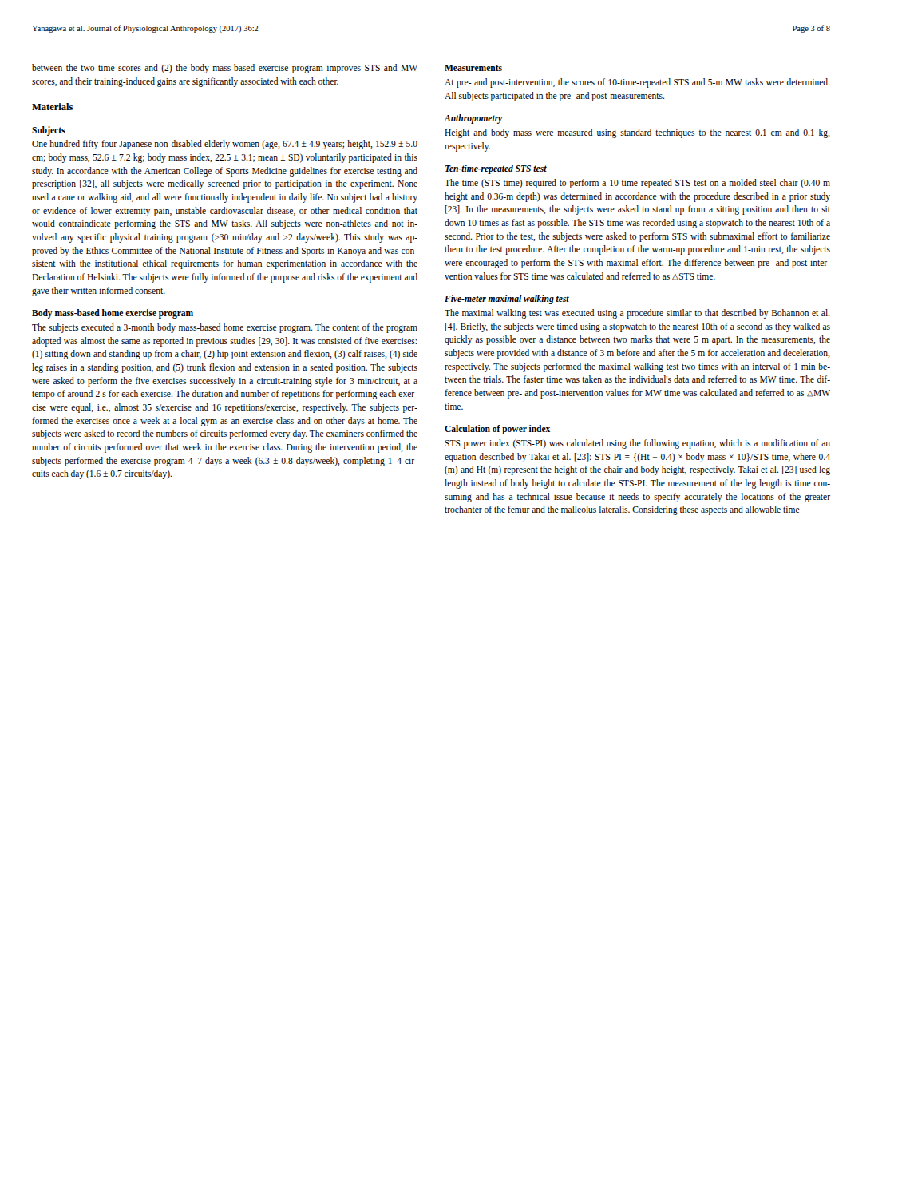Yanagawa et al. Journal of Physiological Anthropology (2017) 36:2 Page 3 of 8
between the two time scores and (2) the body mass-based exercise program improves STS and MW scores, and their training-induced gains are significantly associated with each other.
Materials
Subjects
One hundred fifty-four Japanese non-disabled elderly women (age, 67.4 ± 4.9 years; height, 152.9 ± 5.0 cm; body mass, 52.6 ± 7.2 kg; body mass index, 22.5 ± 3.1; mean ± SD) voluntarily participated in this study. In accordance with the American College of Sports Medicine guidelines for exercise testing and prescription [32], all subjects were medically screened prior to participation in the experiment. None used a cane or walking aid, and all were functionally independent in daily life. No subject had a history or evidence of lower extremity pain, unstable cardiovascular disease, or other medical condition that would contraindicate performing the STS and MW tasks. All subjects were non-athletes and not involved any specific physical training program (≥30 min/day and ≥2 days/week). This study was approved by the Ethics Committee of the National Institute of Fitness and Sports in Kanoya and was consistent with the institutional ethical requirements for human experimentation in accordance with the Declaration of Helsinki. The subjects were fully informed of the purpose and risks of the experiment and gave their written informed consent.
Body mass-based home exercise program
The subjects executed a 3-month body mass-based home exercise program. The content of the program adopted was almost the same as reported in previous studies [29, 30]. It was consisted of five exercises: (1) sitting down and standing up from a chair, (2) hip joint extension and flexion, (3) calf raises, (4) side leg raises in a standing position, and (5) trunk flexion and extension in a seated position. The subjects were asked to perform the five exercises successively in a circuit-training style for 3 min/circuit, at a tempo of around 2 s for each exercise. The duration and number of repetitions for performing each exercise were equal, i.e., almost 35 s/exercise and 16 repetitions/exercise, respectively. The subjects performed the exercises once a week at a local gym as an exercise class and on other days at home. The subjects were asked to record the numbers of circuits performed every day. The examiners confirmed the number of circuits performed over that week in the exercise class. During the intervention period, the subjects performed the exercise program 4–7 days a week (6.3 ± 0.8 days/week), completing 1–4 circuits each day (1.6 ± 0.7 circuits/day).
Measurements
At pre- and post-intervention, the scores of 10-time-repeated STS and 5-m MW tasks were determined. All subjects participated in the pre- and post-measurements.
Anthropometry
Height and body mass were measured using standard techniques to the nearest 0.1 cm and 0.1 kg, respectively.
Ten-time-repeated STS test
The time (STS time) required to perform a 10-time-repeated STS test on a molded steel chair (0.40-m height and 0.36-m depth) was determined in accordance with the procedure described in a prior study [23]. In the measurements, the subjects were asked to stand up from a sitting position and then to sit down 10 times as fast as possible. The STS time was recorded using a stopwatch to the nearest 10th of a second. Prior to the test, the subjects were asked to perform STS with submaximal effort to familiarize them to the test procedure. After the completion of the warm-up procedure and 1-min rest, the subjects were encouraged to perform the STS with maximal effort. The difference between pre- and post-intervention values for STS time was calculated and referred to as △STS time.
Five-meter maximal walking test
The maximal walking test was executed using a procedure similar to that described by Bohannon et al. [4]. Briefly, the subjects were timed using a stopwatch to the nearest 10th of a second as they walked as quickly as possible over a distance between two marks that were 5 m apart. In the measurements, the subjects were provided with a distance of 3 m before and after the 5 m for acceleration and deceleration, respectively. The subjects performed the maximal walking test two times with an interval of 1 min between the trials. The faster time was taken as the individual's data and referred to as MW time. The difference between pre- and post-intervention values for MW time was calculated and referred to as △MW time.
Calculation of power index
STS power index (STS-PI) was calculated using the following equation, which is a modification of an equation described by Takai et al. [23]: STS-PI = {(Ht − 0.4) × body mass × 10}/STS time, where 0.4 (m) and Ht (m) represent the height of the chair and body height, respectively. Takai et al. [23] used leg length instead of body height to calculate the STS-PI. The measurement of the leg length is time consuming and has a technical issue because it needs to specify accurately the locations of the greater trochanter of the femur and the malleolus lateralis. Considering these aspects and allowable time